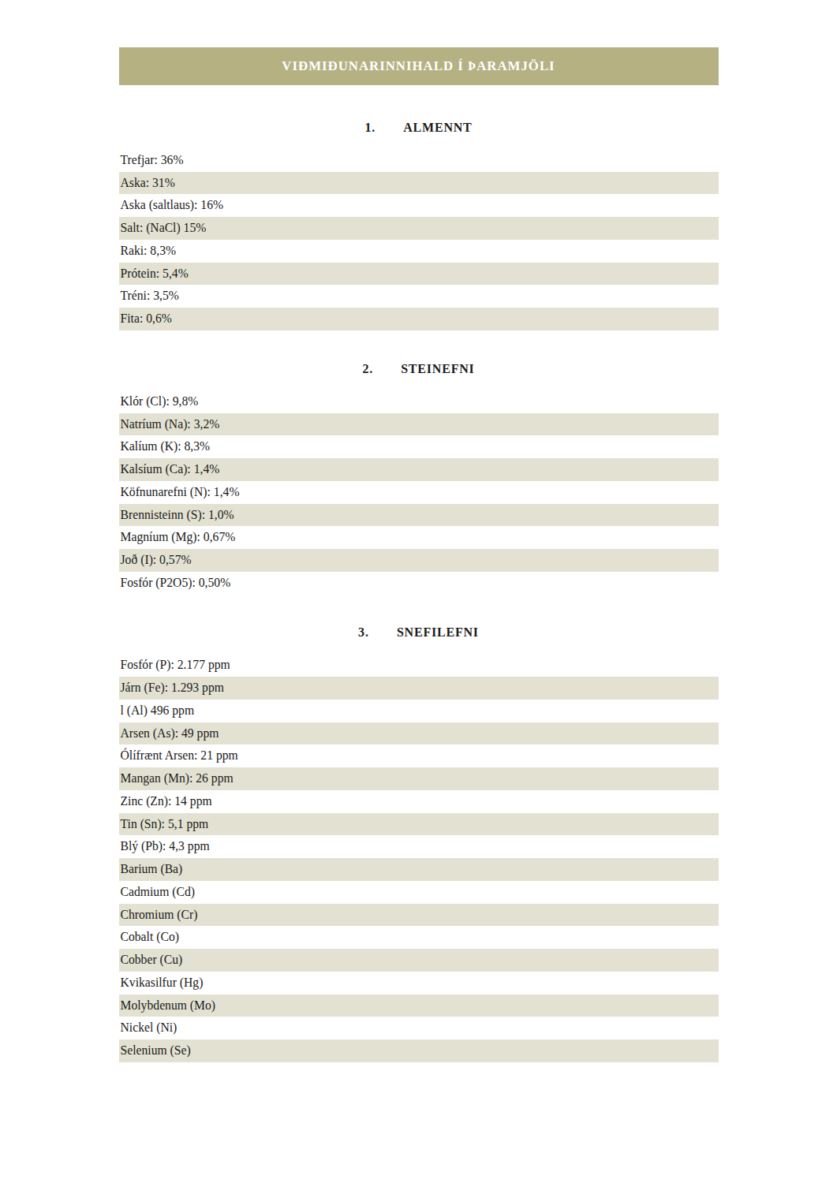VIÐMIÐUNARINNIHALD Í ÞARAMJÖLI
1. ALMENNT
Trefjar: 36%
Aska: 31%
Aska (saltlaus): 16%
Salt: (NaCl) 15%
Raki: 8,3%
Prótein: 5,4%
Tréni: 3,5%
Fita: 0,6%
2. STEINEFNI
Klór (Cl): 9,8%
Natríum (Na): 3,2%
Kalíum (K): 8,3%
Kalsíum (Ca): 1,4%
Köfnunarefni (N): 1,4%
Brennisteinn (S): 1,0%
Magníum (Mg): 0,67%
Joð (I): 0,57%
Fosfór (P2O5): 0,50%
3. SNEFILEFNI
Fosfór (P): 2.177 ppm
Járn (Fe): 1.293 ppm
l (Al) 496 ppm
Arsen (As): 49 ppm
Ólífrænt Arsen: 21 ppm
Mangan (Mn): 26 ppm
Zinc (Zn): 14 ppm
Tin (Sn): 5,1 ppm
Blý (Pb): 4,3 ppm
Barium (Ba)
Cadmium (Cd)
Chromium (Cr)
Cobalt (Co)
Cobber (Cu)
Kvikasilfur (Hg)
Molybdenum (Mo)
Nickel (Ni)
Selenium (Se)